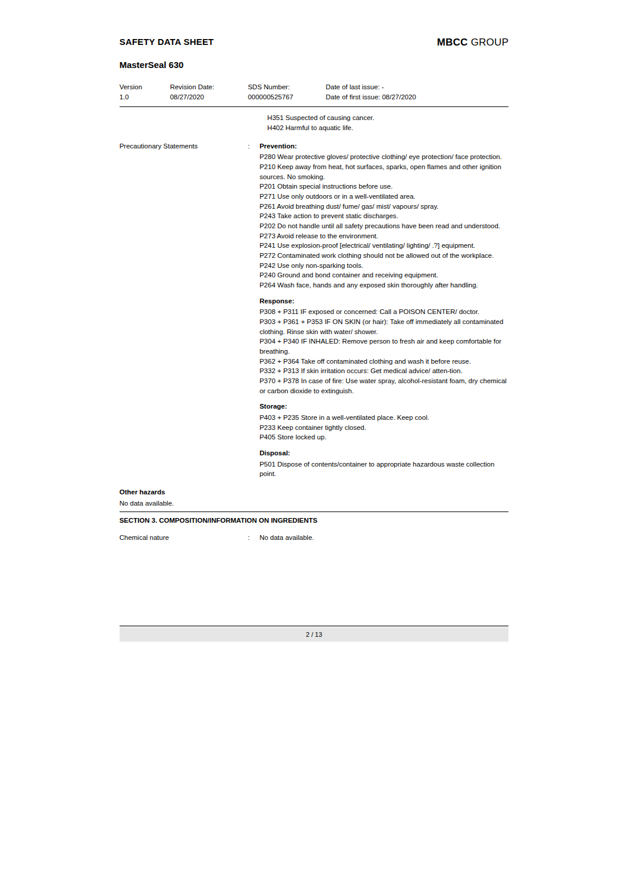SAFETY DATA SHEET
MBCC GROUP
MasterSeal 630
| Version 1.0 | Revision Date: 08/27/2020 | SDS Number: 000000525767 | Date of last issue: - Date of first issue: 08/27/2020 |
H351 Suspected of causing cancer.
H402 Harmful to aquatic life.
Precautionary Statements
:
Prevention:
P280 Wear protective gloves/ protective clothing/ eye protection/ face protection.
P210 Keep away from heat, hot surfaces, sparks, open flames and other ignition sources. No smoking.
P201 Obtain special instructions before use.
P271 Use only outdoors or in a well-ventilated area.
P261 Avoid breathing dust/ fume/ gas/ mist/ vapours/ spray.
P243 Take action to prevent static discharges.
P202 Do not handle until all safety precautions have been read and understood.
P273 Avoid release to the environment.
P241 Use explosion-proof [electrical/ ventilating/ lighting/ .?] equipment.
P272 Contaminated work clothing should not be allowed out of the workplace.
P242 Use only non-sparking tools.
P240 Ground and bond container and receiving equipment.
P264 Wash face, hands and any exposed skin thoroughly after handling.
Response:
P308 + P311 IF exposed or concerned: Call a POISON CENTER/ doctor.
P303 + P361 + P353 IF ON SKIN (or hair): Take off immediately all contaminated clothing. Rinse skin with water/ shower.
P304 + P340 IF INHALED: Remove person to fresh air and keep comfortable for breathing.
P362 + P364 Take off contaminated clothing and wash it before reuse.
P332 + P313 If skin irritation occurs: Get medical advice/ atten-tion.
P370 + P378 In case of fire: Use water spray, alcohol-resistant foam, dry chemical or carbon dioxide to extinguish.
Storage:
P403 + P235 Store in a well-ventilated place. Keep cool.
P233 Keep container tightly closed.
P405 Store locked up.
Disposal:
P501 Dispose of contents/container to appropriate hazardous waste collection point.
Other hazards
No data available.
SECTION 3. COMPOSITION/INFORMATION ON INGREDIENTS
Chemical nature
:
No data available.
2 / 13